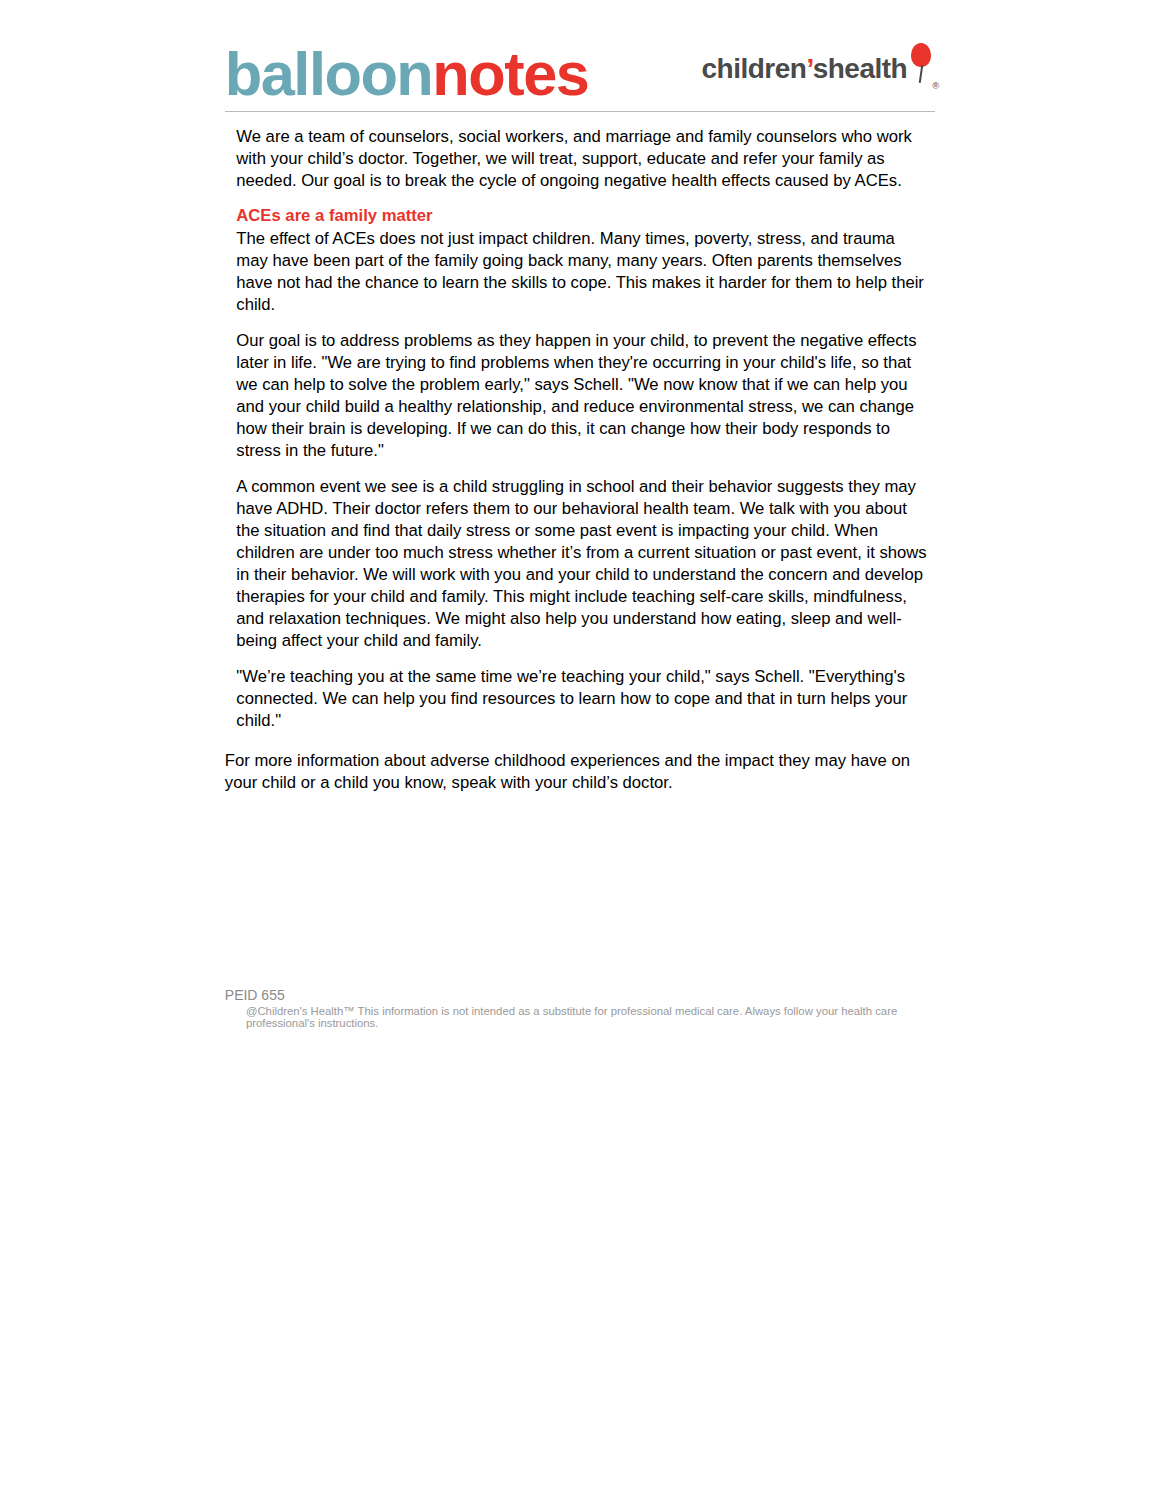balloon notes
children’shealth ®
We are a team of counselors, social workers, and marriage and family counselors who work with your child’s doctor. Together, we will treat, support, educate and refer your family as needed. Our goal is to break the cycle of ongoing negative health effects caused by ACEs.
ACEs are a family matter
The effect of ACEs does not just impact children. Many times, poverty, stress, and trauma may have been part of the family going back many, many years. Often parents themselves have not had the chance to learn the skills to cope. This makes it harder for them to help their child.
Our goal is to address problems as they happen in your child, to prevent the negative effects later in life. "We are trying to find problems when they're occurring in your child's life, so that we can help to solve the problem early," says Schell. "We now know that if we can help you and your child build a healthy relationship, and reduce environmental stress, we can change how their brain is developing. If we can do this, it can change how their body responds to stress in the future."
A common event we see is a child struggling in school and their behavior suggests they may have ADHD. Their doctor refers them to our behavioral health team. We talk with you about the situation and find that daily stress or some past event is impacting your child. When children are under too much stress whether it’s from a current situation or past event, it shows in their behavior. We will work with you and your child to understand the concern and develop therapies for your child and family. This might include teaching self-care skills, mindfulness, and relaxation techniques. We might also help you understand how eating, sleep and well-being affect your child and family.
"We’re teaching you at the same time we’re teaching your child," says Schell. "Everything's connected. We can help you find resources to learn how to cope and that in turn helps your child."
For more information about adverse childhood experiences and the impact they may have on your child or a child you know, speak with your child’s doctor.
PEID 655
@Children's Health™ This information is not intended as a substitute for professional medical care. Always follow your health care professional's instructions.